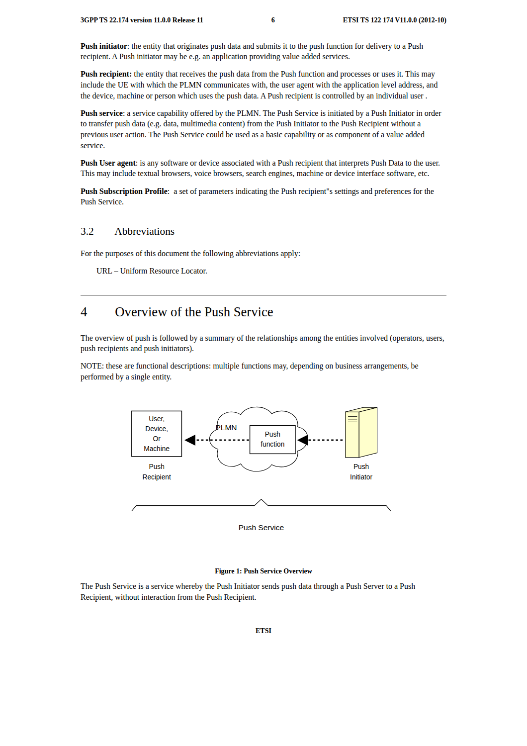3GPP TS 22.174 version 11.0.0 Release 11 6 ETSI TS 122 174 V11.0.0 (2012-10)
Push initiator: the entity that originates push data and submits it to the push function for delivery to a Push recipient. A Push initiator may be e.g. an application providing value added services.
Push recipient: the entity that receives the push data from the Push function and processes or uses it. This may include the UE with which the PLMN communicates with, the user agent with the application level address, and the device, machine or person which uses the push data. A Push recipient is controlled by an individual user .
Push service: a service capability offered by the PLMN. The Push Service is initiated by a Push Initiator in order to transfer push data (e.g. data, multimedia content) from the Push Initiator to the Push Recipient without a previous user action. The Push Service could be used as a basic capability or as component of a value added service.
Push User agent: is any software or device associated with a Push recipient that interprets Push Data to the user. This may include textual browsers, voice browsers, search engines, machine or device interface software, etc.
Push Subscription Profile: a set of parameters indicating the Push recipient"s settings and preferences for the Push Service.
3.2 Abbreviations
For the purposes of this document the following abbreviations apply:
URL – Uniform Resource Locator.
4 Overview of the Push Service
The overview of push is followed by a summary of the relationships among the entities involved (operators, users, push recipients and push initiators).
NOTE: these are functional descriptions: multiple functions may, depending on business arrangements, be performed by a single entity.
User, Device, Or Machine Push Recipient PLMN Push function Push Initiator Push Service
Figure 1: Push Service Overview
The Push Service is a service whereby the Push Initiator sends push data through a Push Server to a Push Recipient, without interaction from the Push Recipient.
ETSI